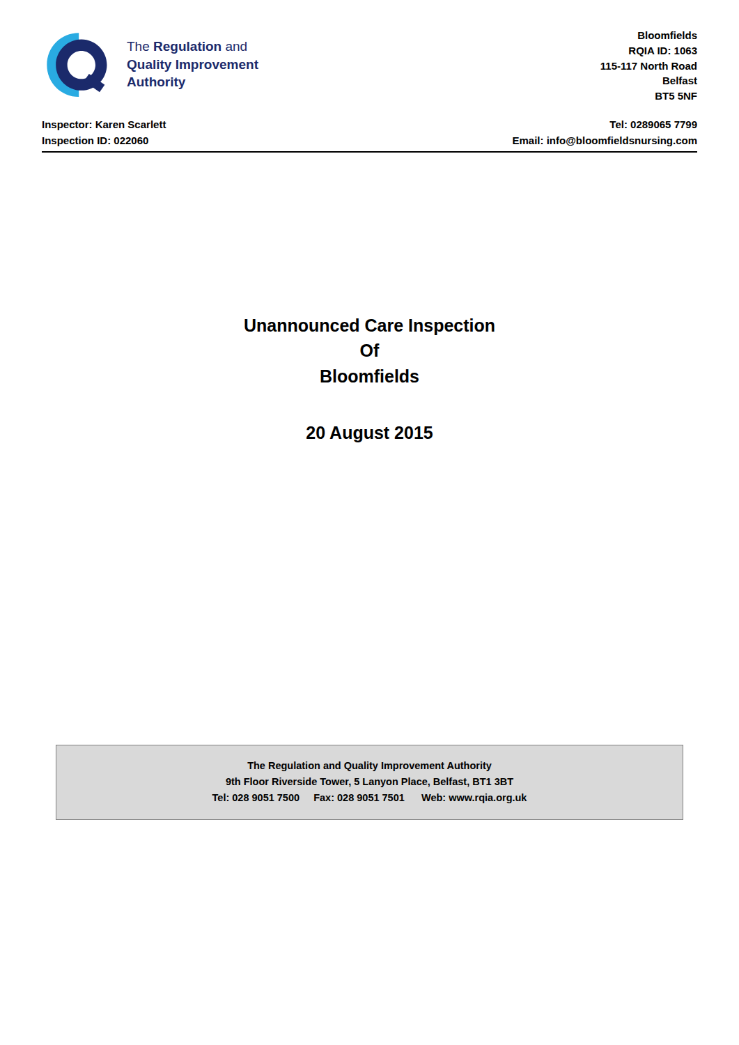The Regulation and Quality Improvement Authority
Bloomfields
RQIA ID: 1063
115-117 North Road
Belfast
BT5 5NF
Inspector: Karen Scarlett
Inspection ID: 022060
Tel: 0289065 7799
Email: info@bloomfieldsnursing.com
Unannounced Care Inspection
Of
Bloomfields
20 August 2015
The Regulation and Quality Improvement Authority
9th Floor Riverside Tower, 5 Lanyon Place, Belfast, BT1 3BT
Tel: 028 9051 7500 Fax: 028 9051 7501 Web: www.rqia.org.uk